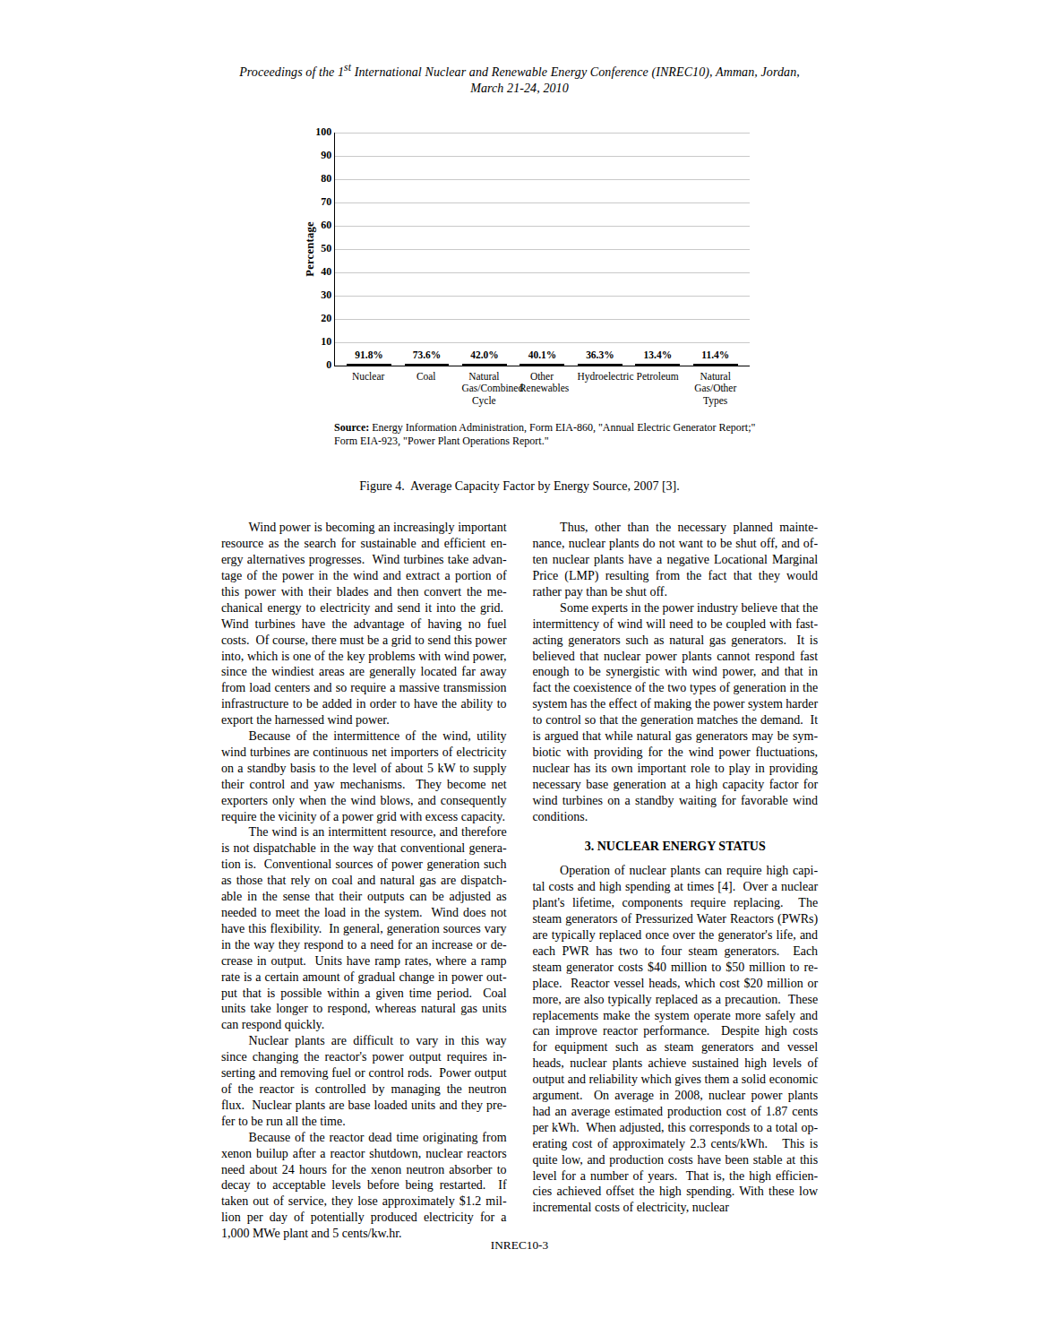Proceedings of the 1st International Nuclear and Renewable Energy Conference (INREC10), Amman, Jordan, March 21-24, 2010
Percentage
100
90
80
70
60
50
40
30
20
10
0
91.8%
73.6%
42.0%
40.1%
36.3%
13.4%
11.4%
Nuclear
Coal
Natural Gas/Combined Cycle
Other Renewables
Hydroelectric
Petroleum
Natural Gas/Other Types
Source: Energy Information Administration, Form EIA-860, "Annual Electric Generator Report;" Form EIA-923, "Power Plant Operations Report."
Figure 4. Average Capacity Factor by Energy Source, 2007 [3].
Wind power is becoming an increasingly important resource as the search for sustainable and efficient energy alternatives progresses. Wind turbines take advantage of the power in the wind and extract a portion of this power with their blades and then convert the mechanical energy to electricity and send it into the grid. Wind turbines have the advantage of having no fuel costs. Of course, there must be a grid to send this power into, which is one of the key problems with wind power, since the windiest areas are generally located far away from load centers and so require a massive transmission infrastructure to be added in order to have the ability to export the harnessed wind power.
Because of the intermittence of the wind, utility wind turbines are continuous net importers of electricity on a standby basis to the level of about 5 kW to supply their control and yaw mechanisms. They become net exporters only when the wind blows, and consequently require the vicinity of a power grid with excess capacity.
The wind is an intermittent resource, and therefore is not dispatchable in the way that conventional generation is. Conventional sources of power generation such as those that rely on coal and natural gas are dispatchable in the sense that their outputs can be adjusted as needed to meet the load in the system. Wind does not have this flexibility. In general, generation sources vary in the way they respond to a need for an increase or decrease in output. Units have ramp rates, where a ramp rate is a certain amount of gradual change in power output that is possible within a given time period. Coal units take longer to respond, whereas natural gas units can respond quickly.
Nuclear plants are difficult to vary in this way since changing the reactor's power output requires inserting and removing fuel or control rods. Power output of the reactor is controlled by managing the neutron flux. Nuclear plants are base loaded units and they prefer to be run all the time.
Because of the reactor dead time originating from xenon builup after a reactor shutdown, nuclear reactors need about 24 hours for the xenon neutron absorber to decay to acceptable levels before being restarted. If taken out of service, they lose approximately $1.2 million per day of potentially produced electricity for a 1,000 MWe plant and 5 cents/kw.hr.
Thus, other than the necessary planned maintenance, nuclear plants do not want to be shut off, and often nuclear plants have a negative Locational Marginal Price (LMP) resulting from the fact that they would rather pay than be shut off.
Some experts in the power industry believe that the intermittency of wind will need to be coupled with fast-acting generators such as natural gas generators. It is believed that nuclear power plants cannot respond fast enough to be synergistic with wind power, and that in fact the coexistence of the two types of generation in the system has the effect of making the power system harder to control so that the generation matches the demand. It is argued that while natural gas generators may be symbiotic with providing for the wind power fluctuations, nuclear has its own important role to play in providing necessary base generation at a high capacity factor for wind turbines on a standby waiting for favorable wind conditions.
3. NUCLEAR ENERGY STATUS
Operation of nuclear plants can require high capital costs and high spending at times [4]. Over a nuclear plant's lifetime, components require replacing. The steam generators of Pressurized Water Reactors (PWRs) are typically replaced once over the generator's life, and each PWR has two to four steam generators. Each steam generator costs $40 million to $50 million to replace. Reactor vessel heads, which cost $20 million or more, are also typically replaced as a precaution. These replacements make the system operate more safely and can improve reactor performance. Despite high costs for equipment such as steam generators and vessel heads, nuclear plants achieve sustained high levels of output and reliability which gives them a solid economic argument. On average in 2008, nuclear power plants had an average estimated production cost of 1.87 cents per kWh. When adjusted, this corresponds to a total operating cost of approximately 2.3 cents/kWh. This is quite low, and production costs have been stable at this level for a number of years. That is, the high efficiencies achieved offset the high spending. With these low incremental costs of electricity, nuclear
INREC10-3